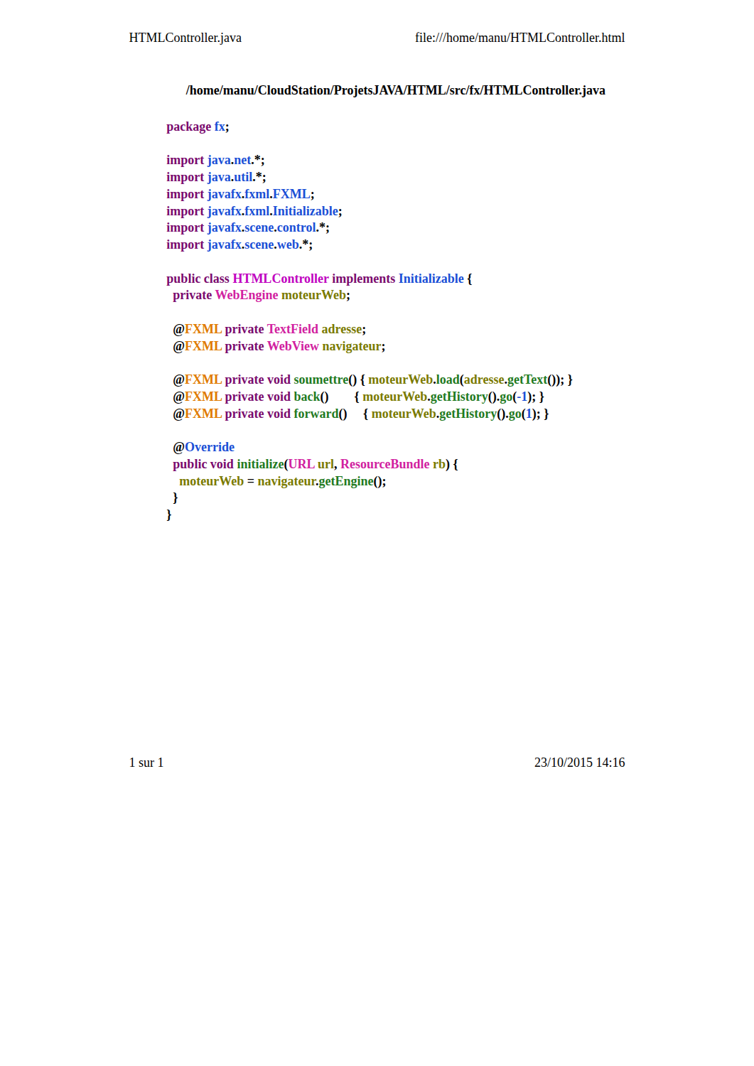HTMLController.java
file:///home/manu/HTMLController.html
/home/manu/CloudStation/ProjetsJAVA/HTML/src/fx/HTMLController.java
package fx;

import java. net.*;
import java. util.*;
import javafx. fxml. FXML;
import javafx. fxml. Initializable;
import javafx. scene. control.*;
import javafx. scene. web.*;

public class HTMLController implements Initializable {
  private WebEngine moteurWeb;

  @FXML private TextField adresse;
  @FXML private WebView navigateur;

  @FXML private void soumettre() { moteurWeb. load(adresse. getText()); }
  @FXML private void back()        { moteurWeb. getHistory(). go(-1); }
  @FXML private void forward()     { moteurWeb. getHistory(). go(1); }

  @Override
  public void initialize(URL url, ResourceBundle rb) {
    moteurWeb = navigateur. getEngine();
  }
}
1 sur 1
23/10/2015 14:16